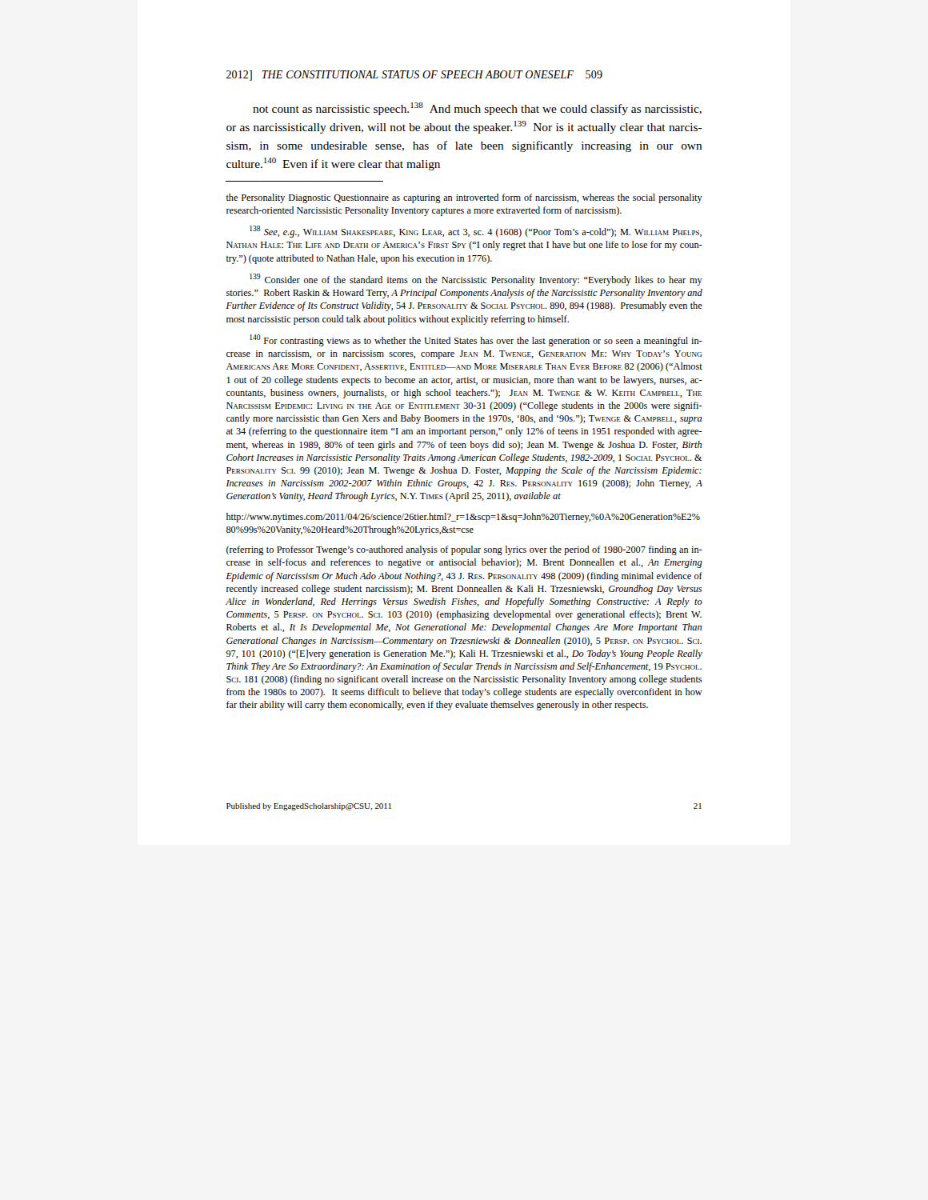2012] THE CONSTITUTIONAL STATUS OF SPEECH ABOUT ONESELF 509
not count as narcissistic speech.138 And much speech that we could classify as narcissistic, or as narcissistically driven, will not be about the speaker.139 Nor is it actually clear that narcissism, in some undesirable sense, has of late been significantly increasing in our own culture.140 Even if it were clear that malign
the Personality Diagnostic Questionnaire as capturing an introverted form of narcissism, whereas the social personality research-oriented Narcissistic Personality Inventory captures a more extraverted form of narcissism).
138 See, e.g., William Shakespeare, King Lear, act 3, sc. 4 (1608) (“Poor Tom’s a-cold”); M. William Phelps, Nathan Hale: The Life and Death of America’s First Spy (“I only regret that I have but one life to lose for my country.”) (quote attributed to Nathan Hale, upon his execution in 1776).
139 Consider one of the standard items on the Narcissistic Personality Inventory: “Everybody likes to hear my stories.” Robert Raskin & Howard Terry, A Principal Components Analysis of the Narcissistic Personality Inventory and Further Evidence of Its Construct Validity, 54 J. Personality & Social Psychol. 890, 894 (1988). Presumably even the most narcissistic person could talk about politics without explicitly referring to himself.
140 For contrasting views as to whether the United States has over the last generation or so seen a meaningful increase in narcissism, or in narcissism scores, compare Jean M. Twenge, Generation Me: Why Today’s Young Americans Are More Confident, Assertive, Entitled—and More Miserable Than Ever Before 82 (2006) (“Almost 1 out of 20 college students expects to become an actor, artist, or musician, more than want to be lawyers, nurses, accountants, business owners, journalists, or high school teachers.”); Jean M. Twenge & W. Keith Campbell, The Narcissism Epidemic: Living in the Age of Entitlement 30-31 (2009) (“College students in the 2000s were significantly more narcissistic than Gen Xers and Baby Boomers in the 1970s, ‘80s, and ‘90s.”); Twenge & Campbell, supra at 34 (referring to the questionnaire item “I am an important person,” only 12% of teens in 1951 responded with agreement, whereas in 1989, 80% of teen girls and 77% of teen boys did so); Jean M. Twenge & Joshua D. Foster, Birth Cohort Increases in Narcissistic Personality Traits Among American College Students, 1982-2009, 1 Social Psychol. & Personality Sci. 99 (2010); Jean M. Twenge & Joshua D. Foster, Mapping the Scale of the Narcissism Epidemic: Increases in Narcissism 2002-2007 Within Ethnic Groups, 42 J. Res. Personality 1619 (2008); John Tierney, A Generation’s Vanity, Heard Through Lyrics, N.Y. Times (April 25, 2011), available at
http://www.nytimes.com/2011/04/26/science/26tier.html?_r=1&scp=1&sq=John%20Tierney,%0A%20Generation%E2%80%99s%20Vanity,%20Heard%20Through%20Lyrics,&st=cse
(referring to Professor Twenge’s co-authored analysis of popular song lyrics over the period of 1980-2007 finding an increase in self-focus and references to negative or antisocial behavior); M. Brent Donneallen et al., An Emerging Epidemic of Narcissism Or Much Ado About Nothing?, 43 J. Res. Personality 498 (2009) (finding minimal evidence of recently increased college student narcissism); M. Brent Donneallen & Kali H. Trzesniewski, Groundhog Day Versus Alice in Wonderland, Red Herrings Versus Swedish Fishes, and Hopefully Something Constructive: A Reply to Comments, 5 Persp. on Psychol. Sci. 103 (2010) (emphasizing developmental over generational effects); Brent W. Roberts et al., It Is Developmental Me, Not Generational Me: Developmental Changes Are More Important Than Generational Changes in Narcissism—Commentary on Trzesniewski & Donneallen (2010), 5 Persp. on Psychol. Sci. 97, 101 (2010) (“[E]very generation is Generation Me.”); Kali H. Trzesniewski et al., Do Today’s Young People Really Think They Are So Extraordinary?: An Examination of Secular Trends in Narcissism and Self-Enhancement, 19 Psychol. Sci. 181 (2008) (finding no significant overall increase on the Narcissistic Personality Inventory among college students from the 1980s to 2007). It seems difficult to believe that today’s college students are especially overconfident in how far their ability will carry them economically, even if they evaluate themselves generously in other respects.
Published by EngagedScholarship@CSU, 2011 21